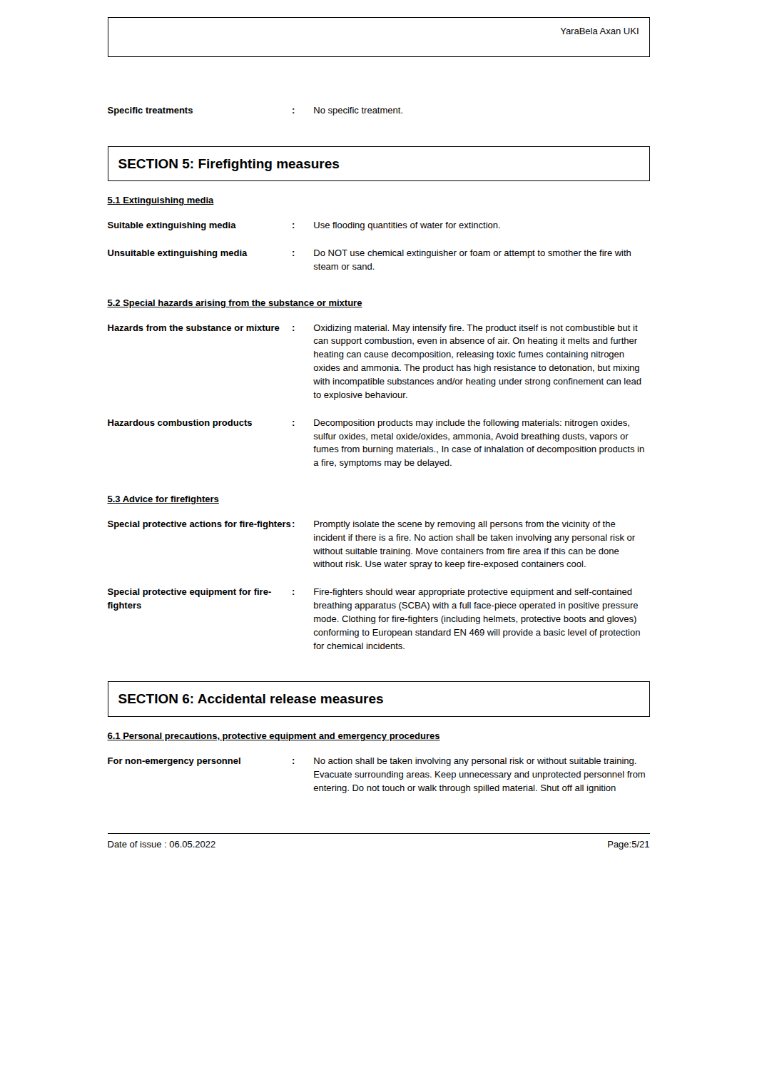YaraBela Axan UKI
| Specific treatments | : | No specific treatment. |
SECTION 5: Firefighting measures
5.1 Extinguishing media
| Suitable extinguishing media | : | Use flooding quantities of water for extinction. |
| Unsuitable extinguishing media | : | Do NOT use chemical extinguisher or foam or attempt to smother the fire with steam or sand. |
5.2 Special hazards arising from the substance or mixture
| Hazards from the substance or mixture | : | Oxidizing material. May intensify fire. The product itself is not combustible but it can support combustion, even in absence of air. On heating it melts and further heating can cause decomposition, releasing toxic fumes containing nitrogen oxides and ammonia. The product has high resistance to detonation, but mixing with incompatible substances and/or heating under strong confinement can lead to explosive behaviour. |
| Hazardous combustion products | : | Decomposition products may include the following materials: nitrogen oxides, sulfur oxides, metal oxide/oxides, ammonia, Avoid breathing dusts, vapors or fumes from burning materials., In case of inhalation of decomposition products in a fire, symptoms may be delayed. |
5.3 Advice for firefighters
| Special protective actions for fire-fighters | : | Promptly isolate the scene by removing all persons from the vicinity of the incident if there is a fire. No action shall be taken involving any personal risk or without suitable training. Move containers from fire area if this can be done without risk. Use water spray to keep fire-exposed containers cool. |
| Special protective equipment for fire-fighters | : | Fire-fighters should wear appropriate protective equipment and self-contained breathing apparatus (SCBA) with a full face-piece operated in positive pressure mode. Clothing for fire-fighters (including helmets, protective boots and gloves) conforming to European standard EN 469 will provide a basic level of protection for chemical incidents. |
SECTION 6: Accidental release measures
6.1 Personal precautions, protective equipment and emergency procedures
| For non-emergency personnel | : | No action shall be taken involving any personal risk or without suitable training. Evacuate surrounding areas. Keep unnecessary and unprotected personnel from entering. Do not touch or walk through spilled material. Shut off all ignition |
Date of issue : 06.05.2022
Page:5/21